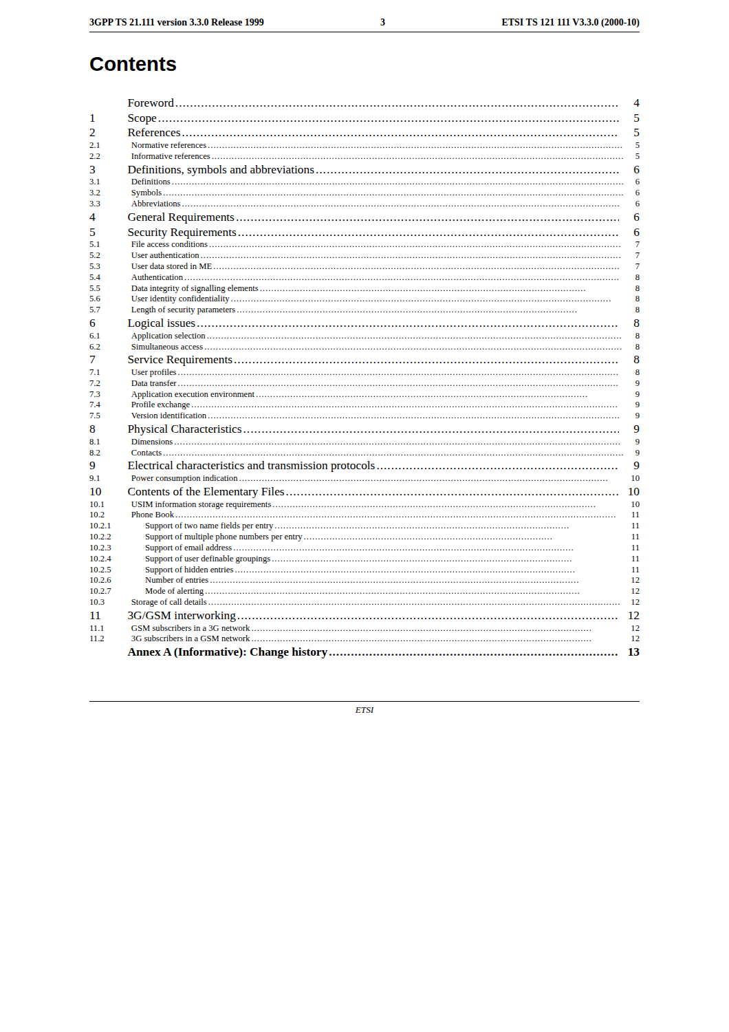3GPP TS 21.111 version 3.3.0 Release 1999 3 ETSI TS 121 111 V3.3.0 (2000-10)
Contents
Foreword .................................................................................................................................................. 4
1 Scope ......................................................................................................................................................... 5
2 References .............................................................................................................................................. 5
2.1 Normative references ................................................................................................................................................. 5
2.2 Informative references ................................................................................................................................................ 5
3 Definitions, symbols and abbreviations ................................................................................................. 6
3.1 Definitions .............................................................................................................................................................. 6
3.2 Symbols ................................................................................................................................................................. 6
3.3 Abbreviations ......................................................................................................................................................... 6
4 General Requirements ............................................................................................................................. 6
5 Security Requirements ............................................................................................................................. 6
5.1 File access conditions ................................................................................................................................................ 7
5.2 User authentication ................................................................................................................................................... 7
5.3 User data stored in ME .............................................................................................................................................. 7
5.4 Authentication ........................................................................................................................................................ 8
5.5 Data integrity of signalling elements .................................................................................................................. 8
5.6 User identity confidentiality ..................................................................................................................................... 8
5.7 Length of security parameters ....................................................................................................................... 8
6 Logical issues ......................................................................................................................................... 8
6.1 Application selection ................................................................................................................................................. 8
6.2 Simultaneous access .................................................................................................................................................. 8
7 Service Requirements .............................................................................................................................. 8
7.1 User profiles .......................................................................................................................................................... 8
7.2 Data transfer .......................................................................................................................................................... 9
7.3 Application execution environment .................................................................................................................... 9
7.4 Profile exchange ..................................................................................................................................................... 9
7.5 Version identification ................................................................................................................................................ 9
8 Physical Characteristics ........................................................................................................................... 9
8.1 Dimensions ............................................................................................................................................................ 9
8.2 Contacts ................................................................................................................................................................. 9
9 Electrical characteristics and transmission protocols ................................................................................. 9
9.1 Power consumption indication ................................................................................................................................. 10
10 Contents of the Elementary Files ......................................................................................................... 10
10.1 USIM information storage requirements ................................................................................................................. 10
10.2 Phone Book .......................................................................................................................................................... 11
10.2.1 Support of two name fields per entry ....................................................................................................... 11
10.2.2 Support of multiple phone numbers per entry ....................................................................................... 11
10.2.3 Support of email address ....................................................................................................................... 11
10.2.4 Support of user definable groupings ......................................................................................................... 11
10.2.5 Support of hidden entries ....................................................................................................................... 11
10.2.6 Number of entries ................................................................................................................................. 12
10.2.7 Mode of alerting ................................................................................................................................... 12
10.3 Storage of call details ................................................................................................................................................ 12
11 3G/GSM interworking ............................................................................................................................. 12
11.1 GSM subscribers in a 3G network ....................................................................................................................... 12
11.2 3G subscribers in a GSM network ....................................................................................................................... 12
Annex A (Informative): Change history ................................................................................................. 13
ETSI